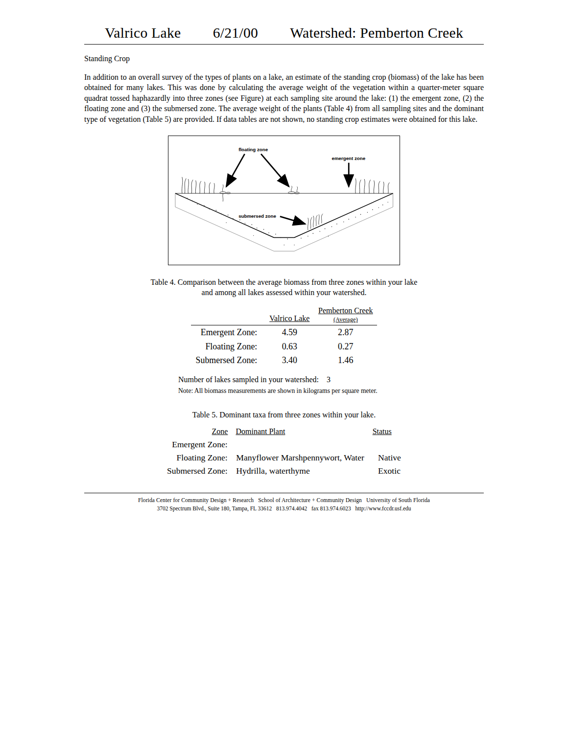Valrico Lake 6/21/00 Watershed: Pemberton Creek
Standing Crop
In addition to an overall survey of the types of plants on a lake, an estimate of the standing crop (biomass) of the lake has been obtained for many lakes. This was done by calculating the average weight of the vegetation within a quarter-meter square quadrat tossed haphazardly into three zones (see Figure) at each sampling site around the lake: (1) the emergent zone, (2) the floating zone and (3) the submersed zone. The average weight of the plants (Table 4) from all sampling sites and the dominant type of vegetation (Table 5) are provided. If data tables are not shown, no standing crop estimates were obtained for this lake.
floating zone emergent zone submersed zone
Table 4. Comparison between the average biomass from three zones within your lake
and among all lakes assessed within your watershed.
| | Valrico Lake | Pemberton Creek (Average) |
| --- | --- | --- |
| Emergent Zone: | 4.59 | 2.87 |
| Floating Zone: | 0.63 | 0.27 |
| Submersed Zone: | 3.40 | 1.46 |
Number of lakes sampled in your watershed: 3
Note: All biomass measurements are shown in kilograms per square meter.
Table 5. Dominant taxa from three zones within your lake.
| Zone | Dominant Plant | Status |
| --- | --- | --- |
| Emergent Zone: | | |
| Floating Zone: | Manyflower Marshpennywort, Water | Native |
| Submersed Zone: | Hydrilla, waterthyme | Exotic |
Florida Center for Community Design + Research School of Architecture + Community Design University of South Florida
3702 Spectrum Blvd., Suite 180, Tampa, FL 33612 813.974.4042 fax 813.974.6023 http://www.fccdr.usf.edu